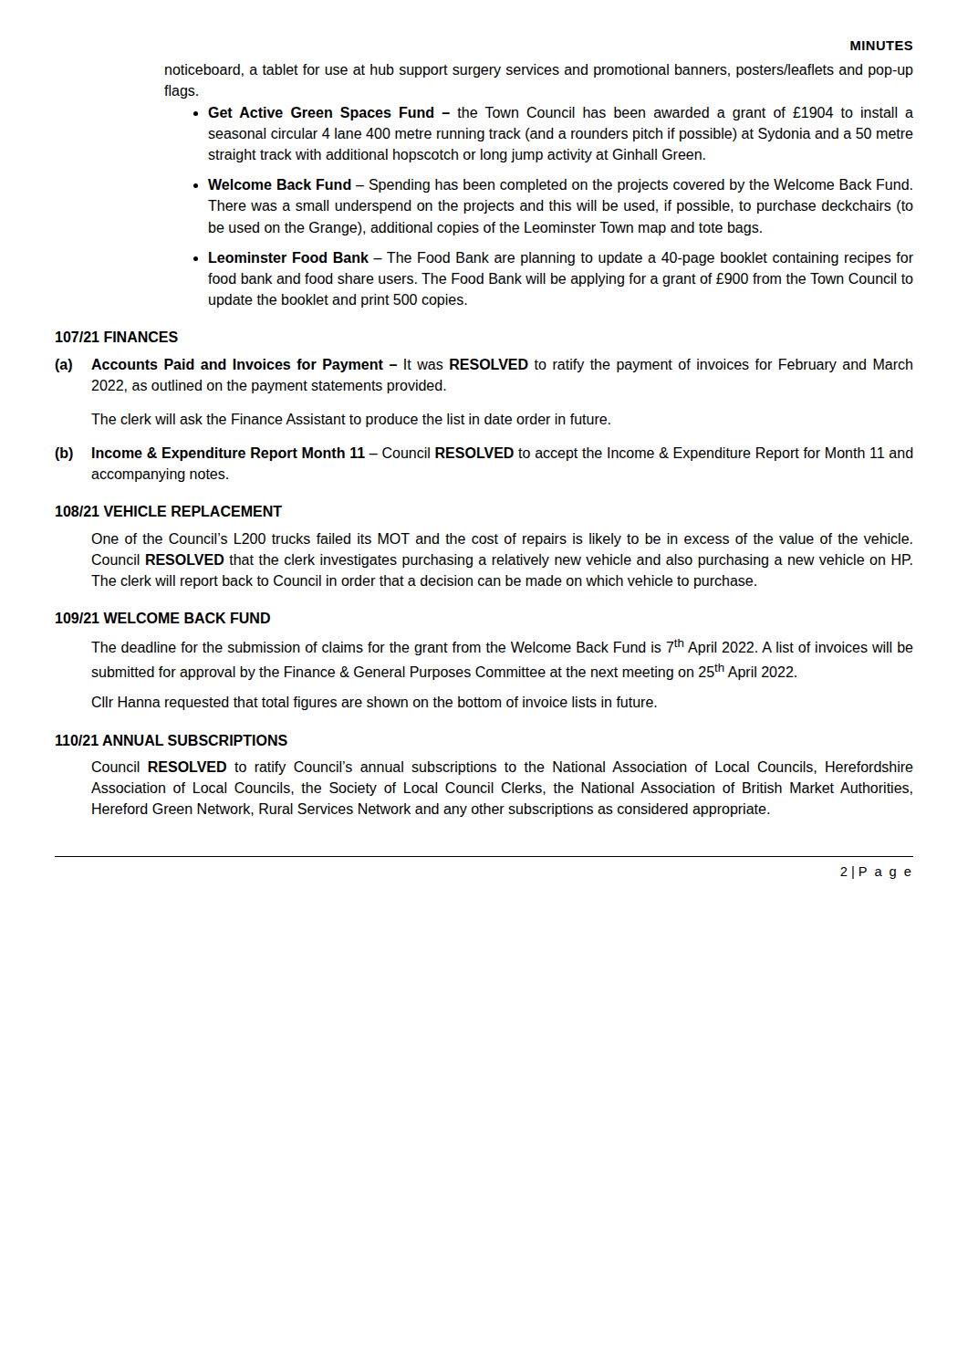MINUTES
noticeboard, a tablet for use at hub support surgery services and promotional banners, posters/leaflets and pop-up flags.
Get Active Green Spaces Fund – the Town Council has been awarded a grant of £1904 to install a seasonal circular 4 lane 400 metre running track (and a rounders pitch if possible) at Sydonia and a 50 metre straight track with additional hopscotch or long jump activity at Ginhall Green.
Welcome Back Fund – Spending has been completed on the projects covered by the Welcome Back Fund. There was a small underspend on the projects and this will be used, if possible, to purchase deckchairs (to be used on the Grange), additional copies of the Leominster Town map and tote bags.
Leominster Food Bank – The Food Bank are planning to update a 40-page booklet containing recipes for food bank and food share users. The Food Bank will be applying for a grant of £900 from the Town Council to update the booklet and print 500 copies.
107/21 FINANCES
(a)
Accounts Paid and Invoices for Payment – It was RESOLVED to ratify the payment of invoices for February and March 2022, as outlined on the payment statements provided.
The clerk will ask the Finance Assistant to produce the list in date order in future.
(b)
Income & Expenditure Report Month 11 – Council RESOLVED to accept the Income & Expenditure Report for Month 11 and accompanying notes.
108/21 VEHICLE REPLACEMENT
One of the Council’s L200 trucks failed its MOT and the cost of repairs is likely to be in excess of the value of the vehicle. Council RESOLVED that the clerk investigates purchasing a relatively new vehicle and also purchasing a new vehicle on HP. The clerk will report back to Council in order that a decision can be made on which vehicle to purchase.
109/21 WELCOME BACK FUND
The deadline for the submission of claims for the grant from the Welcome Back Fund is 7th April 2022. A list of invoices will be submitted for approval by the Finance & General Purposes Committee at the next meeting on 25th April 2022.
Cllr Hanna requested that total figures are shown on the bottom of invoice lists in future.
110/21 ANNUAL SUBSCRIPTIONS
Council RESOLVED to ratify Council’s annual subscriptions to the National Association of Local Councils, Herefordshire Association of Local Councils, the Society of Local Council Clerks, the National Association of British Market Authorities, Hereford Green Network, Rural Services Network and any other subscriptions as considered appropriate.
2 | P a g e